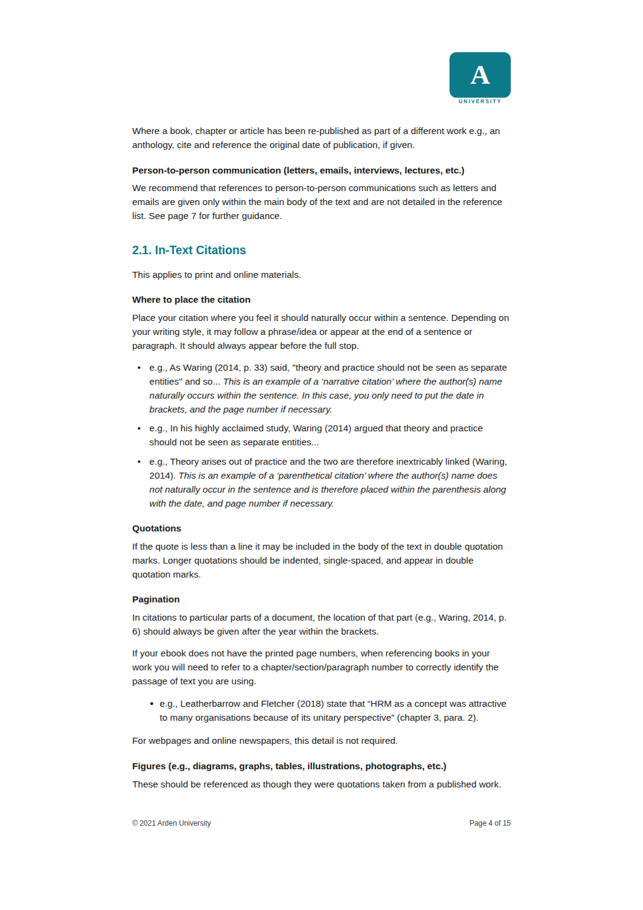A University
Where a book, chapter or article has been re-published as part of a different work e.g., an anthology, cite and reference the original date of publication, if given.
Person-to-person communication (letters, emails, interviews, lectures, etc.)
We recommend that references to person-to-person communications such as letters and emails are given only within the main body of the text and are not detailed in the reference list. See page 7 for further guidance.
2.1. In-Text Citations
This applies to print and online materials.
Where to place the citation
Place your citation where you feel it should naturally occur within a sentence. Depending on your writing style, it may follow a phrase/idea or appear at the end of a sentence or paragraph. It should always appear before the full stop.
e.g., As Waring (2014, p. 33) said, "theory and practice should not be seen as separate entities" and so... This is an example of a ‘narrative citation’ where the author(s) name naturally occurs within the sentence. In this case, you only need to put the date in brackets, and the page number if necessary.
e.g., In his highly acclaimed study, Waring (2014) argued that theory and practice should not be seen as separate entities...
e.g., Theory arises out of practice and the two are therefore inextricably linked (Waring, 2014). This is an example of a ‘parenthetical citation’ where the author(s) name does not naturally occur in the sentence and is therefore placed within the parenthesis along with the date, and page number if necessary.
Quotations
If the quote is less than a line it may be included in the body of the text in double quotation marks. Longer quotations should be indented, single-spaced, and appear in double quotation marks.
Pagination
In citations to particular parts of a document, the location of that part (e.g., Waring, 2014, p. 6) should always be given after the year within the brackets.
If your ebook does not have the printed page numbers, when referencing books in your work you will need to refer to a chapter/section/paragraph number to correctly identify the passage of text you are using.
e.g., Leatherbarrow and Fletcher (2018) state that “HRM as a concept was attractive to many organisations because of its unitary perspective” (chapter 3, para. 2).
For webpages and online newspapers, this detail is not required.
Figures (e.g., diagrams, graphs, tables, illustrations, photographs, etc.)
These should be referenced as though they were quotations taken from a published work.
© 2021 Arden University Page 4 of 15